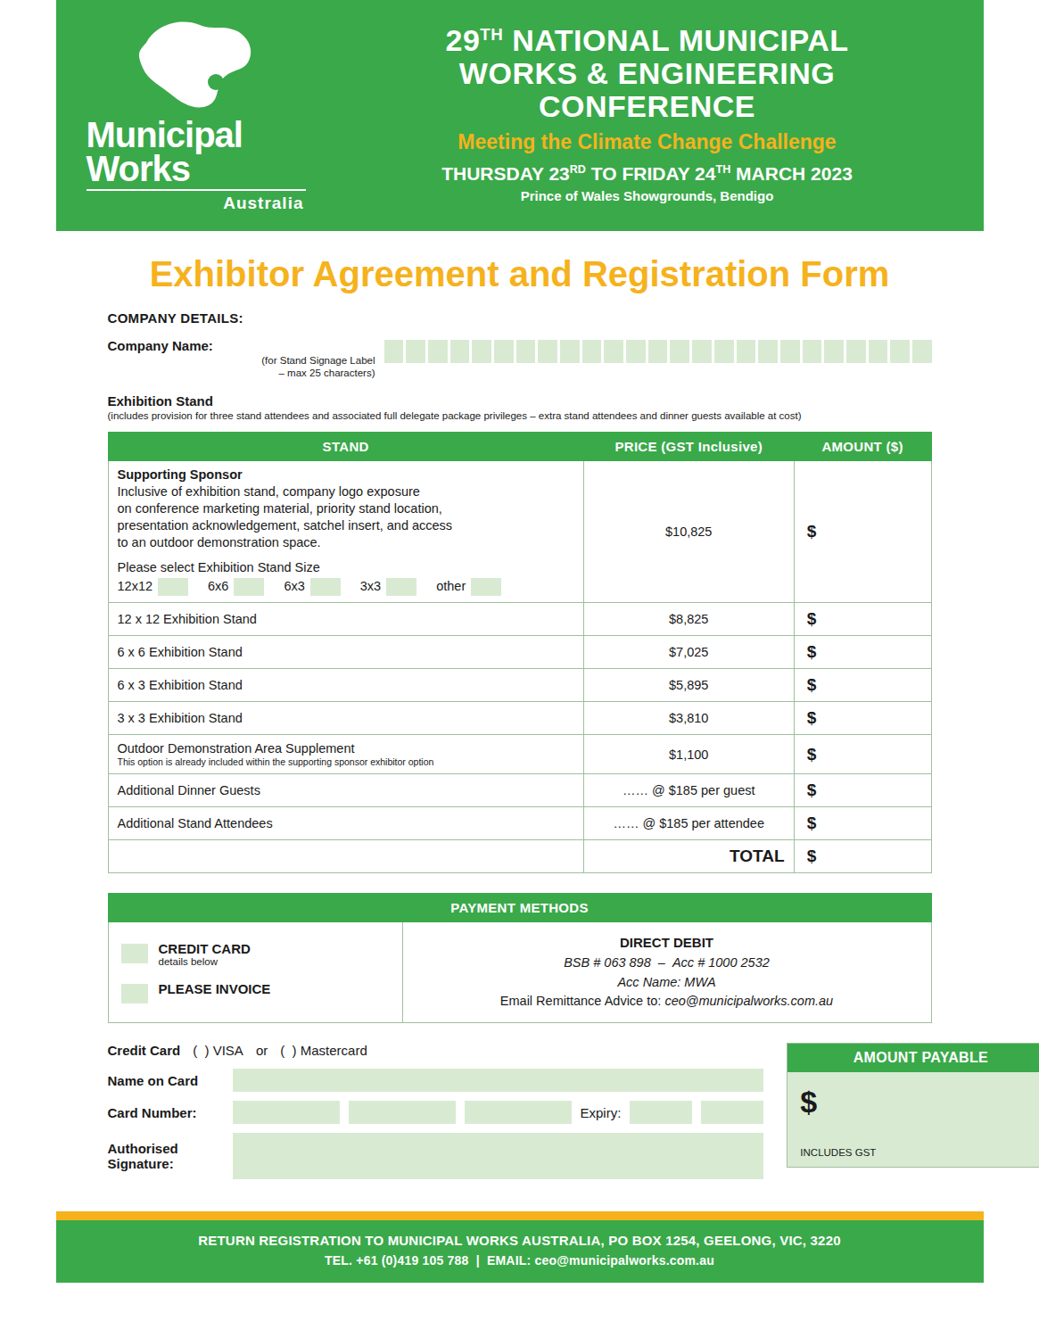Municipal
Works
Australia
29TH NATIONAL MUNICIPAL
WORKS & ENGINEERING
CONFERENCE
Meeting the Climate Change Challenge
THURSDAY 23RD TO FRIDAY 24TH MARCH 2023
Prince of Wales Showgrounds, Bendigo
Exhibitor Agreement and Registration Form
COMPANY DETAILS:
Company Name: (for Stand Signage Label
– max 25 characters)
Exhibition Stand
(includes provision for three stand attendees and associated full delegate package privileges – extra stand attendees and dinner guests available at cost)
| STAND | PRICE (GST Inclusive) | AMOUNT ($) |
| --- | --- | --- |
| Supporting Sponsor Inclusive of exhibition stand, company logo exposure on conference marketing material, priority stand location, presentation acknowledgement, satchel insert, and access to an outdoor demonstration space. Please select Exhibition Stand Size 12x12 6x6 6x3 3x3 other | $10,825 | $ |
| 12 x 12 Exhibition Stand | $8,825 | $ |
| 6 x 6 Exhibition Stand | $7,025 | $ |
| 6 x 3 Exhibition Stand | $5,895 | $ |
| 3 x 3 Exhibition Stand | $3,810 | $ |
| Outdoor Demonstration Area Supplement This option is already included within the supporting sponsor exhibitor option | $1,100 | $ |
| Additional Dinner Guests | …… @ $185 per guest | $ |
| Additional Stand Attendees | …… @ $185 per attendee | $ |
| | TOTAL | $ |
| PAYMENT METHODS |
| --- |
| CREDIT CARD details below PLEASE INVOICE | DIRECT DEBIT BSB # 063 898 – Acc # 1000 2532 Acc Name: MWA Email Remittance Advice to: ceo@municipalworks.com.au |
Credit Card ( ) VISA or ( ) Mastercard
Name on Card
Card Number: Expiry:
Authorised Signature:
AMOUNT PAYABLE
$
INCLUDES GST
RETURN REGISTRATION TO MUNICIPAL WORKS AUSTRALIA, PO BOX 1254, GEELONG, VIC, 3220
TEL. +61 (0)419 105 788 | EMAIL: ceo@municipalworks.com.au